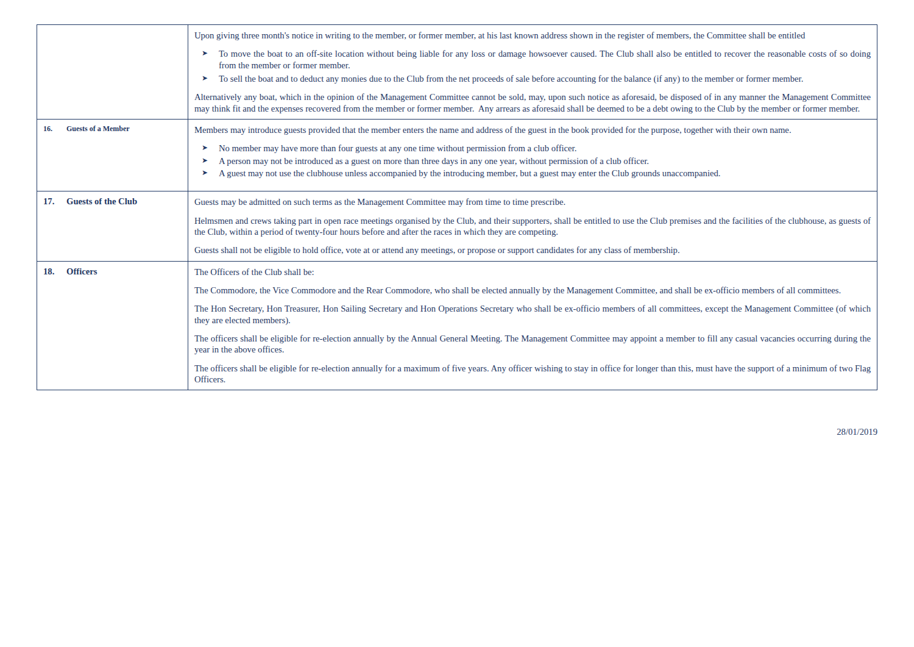| | Upon giving three month's notice in writing to the member, or former member, at his last known address shown in the register of members, the Committee shall be entitled To move the boat to an off-site location without being liable for any loss or damage howsoever caused. The Club shall also be entitled to recover the reasonable costs of so doing from the member or former member. To sell the boat and to deduct any monies due to the Club from the net proceeds of sale before accounting for the balance (if any) to the member or former member. Alternatively any boat, which in the opinion of the Management Committee cannot be sold, may, upon such notice as aforesaid, be disposed of in any manner the Management Committee may think fit and the expenses recovered from the member or former member. Any arrears as aforesaid shall be deemed to be a debt owing to the Club by the member or former member. |
| 16. Guests of a Member | Members may introduce guests provided that the member enters the name and address of the guest in the book provided for the purpose, together with their own name. No member may have more than four guests at any one time without permission from a club officer. A person may not be introduced as a guest on more than three days in any one year, without permission of a club officer. A guest may not use the clubhouse unless accompanied by the introducing member, but a guest may enter the Club grounds unaccompanied. |
| 17. Guests of the Club | Guests may be admitted on such terms as the Management Committee may from time to time prescribe. Helmsmen and crews taking part in open race meetings organised by the Club, and their supporters, shall be entitled to use the Club premises and the facilities of the clubhouse, as guests of the Club, within a period of twenty-four hours before and after the races in which they are competing. Guests shall not be eligible to hold office, vote at or attend any meetings, or propose or support candidates for any class of membership. |
| 18. Officers | The Officers of the Club shall be: The Commodore, the Vice Commodore and the Rear Commodore, who shall be elected annually by the Management Committee, and shall be ex-officio members of all committees. The Hon Secretary, Hon Treasurer, Hon Sailing Secretary and Hon Operations Secretary who shall be ex-officio members of all committees, except the Management Committee (of which they are elected members). The officers shall be eligible for re-election annually by the Annual General Meeting. The Management Committee may appoint a member to fill any casual vacancies occurring during the year in the above offices. The officers shall be eligible for re-election annually for a maximum of five years. Any officer wishing to stay in office for longer than this, must have the support of a minimum of two Flag Officers. |
28/01/2019